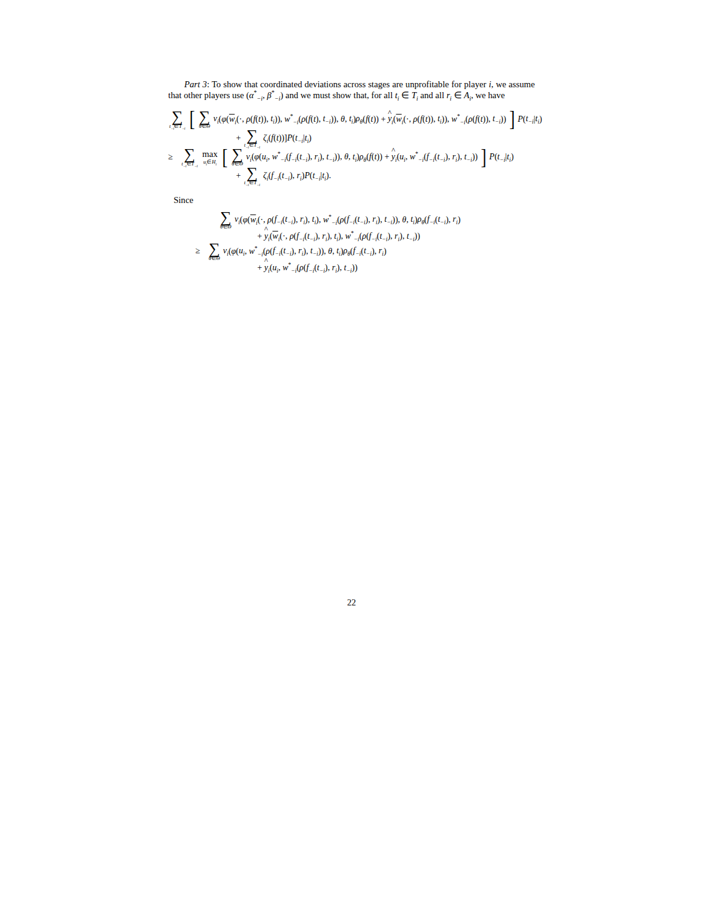Part 3: To show that coordinated deviations across stages are unprofitable for player i, we assume that other players use (α*−i, β*−i) and we must show that, for all ti ∈ Ti and all ri ∈ Ai, we have
∑t−i∈T−i [ ∑θ∈Θ vi(φ(wi(·, ρ(f(t)), ti)), w*−i(ρ(f(t), t−i)), θ, ti)ρθ(f(t)) + yi(wi(·, ρ(f(t)), ti)), w*−i(ρ(f(t)), t−i)) ] P(t−i|ti) + ∑t−i∈T−i ζi(f(t))]P(t−i|ti) ≥ ∑t−i∈T−i max ui∈Hi [ ∑θ∈Θ vi(φ(ui, w*−i(f−i(t−i), ri), t−i)), θ, ti)ρθ(f(t)) + yi(ui, w*−i(f−i(t−i), ri), t−i)) ] P(t−i|ti) + ∑t−i∈T−i ζi(f−i(t−i), ri)P(t−i|ti).
Since
∑θ∈Θ vi(φ(wi(·, ρ(f−i(t−i), ri), ti), w*−i(ρ(f−i(t−i), ri), t−i)), θ, ti)ρθ(f−i(t−i), ri) + yi(wi(·, ρ(f−i(t−i), ri), ti), w*−i(ρ(f−i(t−i), ri), t−i)) ≥ ∑θ∈Θ vi(φ(ui, w*−i(ρ(f−i(t−i), ri), t−i)), θ, ti)ρθ(f−i(t−i), ri) + yi(ui, w*−i(ρ(f−i(t−i), ri), t−i))
22